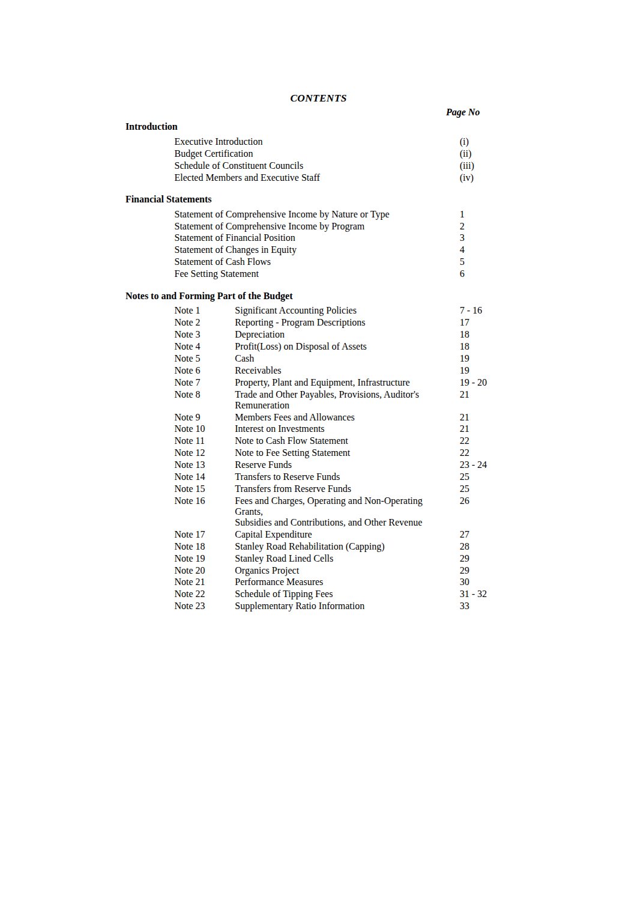CONTENTS
Page No
Introduction
| | Executive Introduction | (i) |
| | Budget Certification | (ii) |
| | Schedule of Constituent Councils | (iii) |
| | Elected Members and Executive Staff | (iv) |
Financial Statements
| | Statement of Comprehensive Income by Nature or Type | 1 |
| | Statement of Comprehensive Income by Program | 2 |
| | Statement of Financial Position | 3 |
| | Statement of Changes in Equity | 4 |
| | Statement of Cash Flows | 5 |
| | Fee Setting Statement | 6 |
Notes to and Forming Part of the Budget
| | Note 1 | Significant Accounting Policies | 7 - 16 |
| | Note 2 | Reporting - Program Descriptions | 17 |
| | Note 3 | Depreciation | 18 |
| | Note 4 | Profit(Loss) on Disposal of Assets | 18 |
| | Note 5 | Cash | 19 |
| | Note 6 | Receivables | 19 |
| | Note 7 | Property, Plant and Equipment, Infrastructure | 19 - 20 |
| | Note 8 | Trade and Other Payables, Provisions, Auditor's Remuneration | 21 |
| | Note 9 | Members Fees and Allowances | 21 |
| | Note 10 | Interest on Investments | 21 |
| | Note 11 | Note to Cash Flow Statement | 22 |
| | Note 12 | Note to Fee Setting Statement | 22 |
| | Note 13 | Reserve Funds | 23 - 24 |
| | Note 14 | Transfers to Reserve Funds | 25 |
| | Note 15 | Transfers from Reserve Funds | 25 |
| | Note 16 | Fees and Charges, Operating and Non-Operating Grants, Subsidies and Contributions, and Other Revenue | 26 |
| | Note 17 | Capital Expenditure | 27 |
| | Note 18 | Stanley Road Rehabilitation (Capping) | 28 |
| | Note 19 | Stanley Road Lined Cells | 29 |
| | Note 20 | Organics Project | 29 |
| | Note 21 | Performance Measures | 30 |
| | Note 22 | Schedule of Tipping Fees | 31 - 32 |
| | Note 23 | Supplementary Ratio Information | 33 |